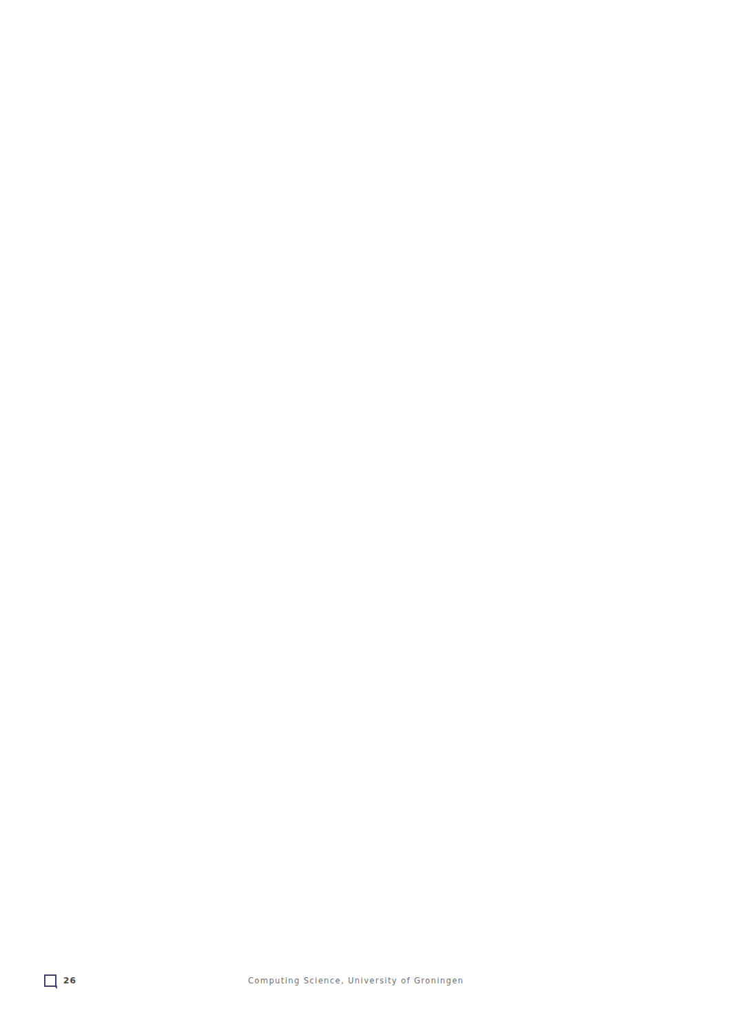26
Computing Science, University of Groningen